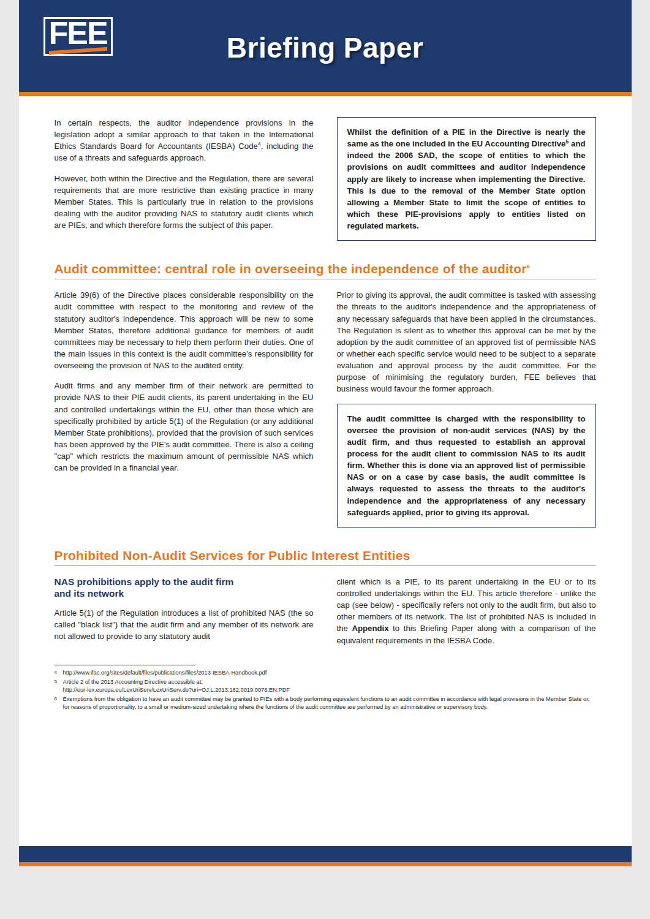FEE
Briefing Paper
In certain respects, the auditor independence provisions in the legislation adopt a similar approach to that taken in the International Ethics Standards Board for Accountants (IESBA) Code4, including the use of a threats and safeguards approach.
However, both within the Directive and the Regulation, there are several requirements that are more restrictive than existing practice in many Member States. This is particularly true in relation to the provisions dealing with the auditor providing NAS to statutory audit clients which are PIEs, and which therefore forms the subject of this paper.
Whilst the definition of a PIE in the Directive is nearly the same as the one included in the EU Accounting Directive5 and indeed the 2006 SAD, the scope of entities to which the provisions on audit committees and auditor independence apply are likely to increase when implementing the Directive. This is due to the removal of the Member State option allowing a Member State to limit the scope of entities to which these PIE-provisions apply to entities listed on regulated markets.
Audit committee: central role in overseeing the independence of the auditor6
Article 39(6) of the Directive places considerable responsibility on the audit committee with respect to the monitoring and review of the statutory auditor's independence. This approach will be new to some Member States, therefore additional guidance for members of audit committees may be necessary to help them perform their duties. One of the main issues in this context is the audit committee's responsibility for overseeing the provision of NAS to the audited entity.
Audit firms and any member firm of their network are permitted to provide NAS to their PIE audit clients, its parent undertaking in the EU and controlled undertakings within the EU, other than those which are specifically prohibited by article 5(1) of the Regulation (or any additional Member State prohibitions), provided that the provision of such services has been approved by the PIE's audit committee. There is also a ceiling "cap" which restricts the maximum amount of permissible NAS which can be provided in a financial year.
Prior to giving its approval, the audit committee is tasked with assessing the threats to the auditor's independence and the appropriateness of any necessary safeguards that have been applied in the circumstances. The Regulation is silent as to whether this approval can be met by the adoption by the audit committee of an approved list of permissible NAS or whether each specific service would need to be subject to a separate evaluation and approval process by the audit committee. For the purpose of minimising the regulatory burden, FEE believes that business would favour the former approach.
The audit committee is charged with the responsibility to oversee the provision of non-audit services (NAS) by the audit firm, and thus requested to establish an approval process for the audit client to commission NAS to its audit firm. Whether this is done via an approved list of permissible NAS or on a case by case basis, the audit committee is always requested to assess the threats to the auditor's independence and the appropriateness of any necessary safeguards applied, prior to giving its approval.
Prohibited Non-Audit Services for Public Interest Entities
NAS prohibitions apply to the audit firm
and its network
Article 5(1) of the Regulation introduces a list of prohibited NAS (the so called "black list") that the audit firm and any member of its network are not allowed to provide to any statutory audit
client which is a PIE, to its parent undertaking in the EU or to its controlled undertakings within the EU. This article therefore - unlike the cap (see below) - specifically refers not only to the audit firm, but also to other members of its network. The list of prohibited NAS is included in the Appendix to this Briefing Paper along with a comparison of the equivalent requirements in the IESBA Code.
4
http://www.ifac.org/sites/default/files/publications/files/2013-IESBA-Handbook.pdf
5
Article 2 of the 2013 Accounting Directive accessible at:
http://eur-lex.europa.eu/LexUriServ/LexUriServ.do?uri=OJ:L:2013:182:0019:0076:EN:PDF
6
Exemptions from the obligation to have an audit committee may be granted to PIEs with a body performing equivalent functions to an audit committee in accordance with legal provisions in the Member State or, for reasons of proportionality, to a small or medium-sized undertaking where the functions of the audit committee are performed by an administrative or supervisory body.